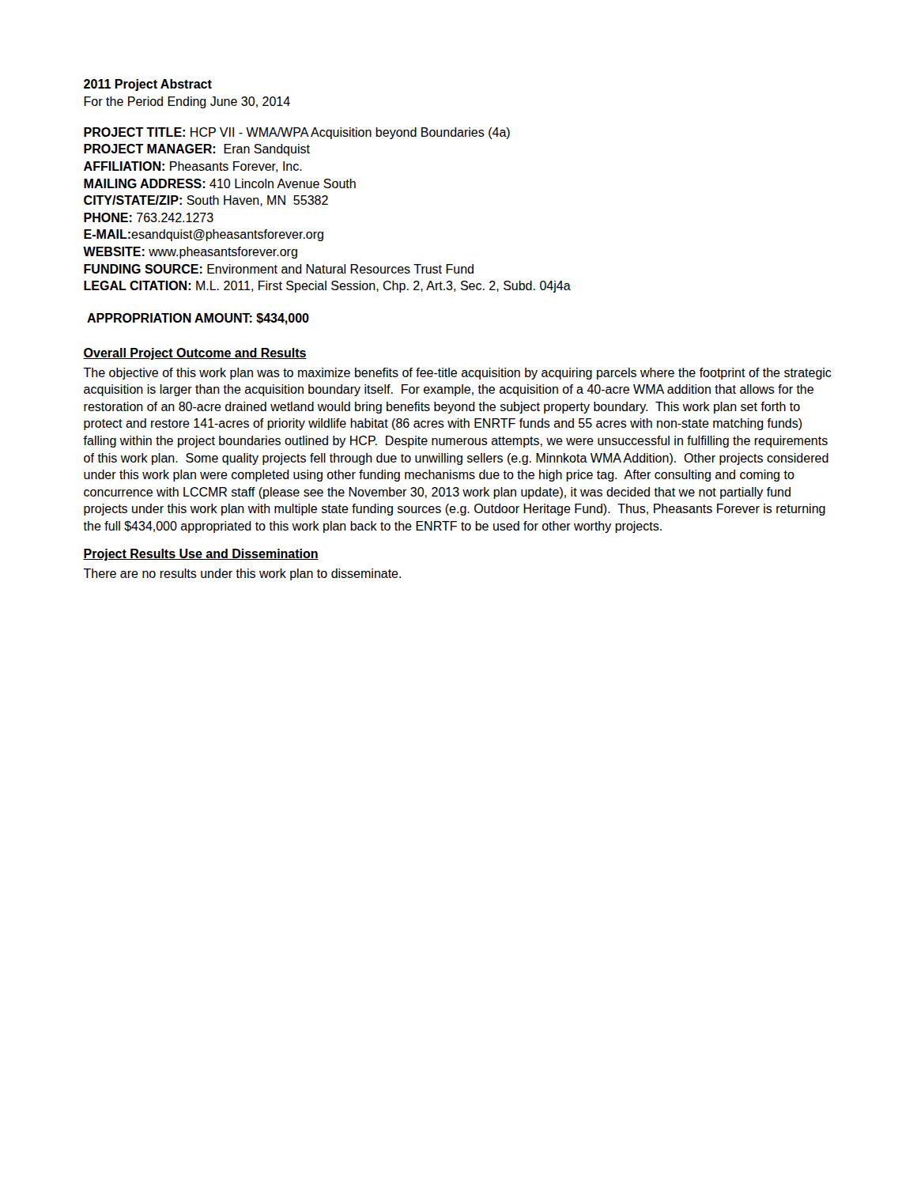2011 Project Abstract
For the Period Ending June 30, 2014
PROJECT TITLE: HCP VII - WMA/WPA Acquisition beyond Boundaries (4a)
PROJECT MANAGER: Eran Sandquist
AFFILIATION: Pheasants Forever, Inc.
MAILING ADDRESS: 410 Lincoln Avenue South
CITY/STATE/ZIP: South Haven, MN 55382
PHONE: 763.242.1273
E-MAIL: esandquist@pheasantsforever.org
WEBSITE: www.pheasantsforever.org
FUNDING SOURCE: Environment and Natural Resources Trust Fund
LEGAL CITATION: M.L. 2011, First Special Session, Chp. 2, Art.3, Sec. 2, Subd. 04j4a
APPROPRIATION AMOUNT: $434,000
Overall Project Outcome and Results
The objective of this work plan was to maximize benefits of fee-title acquisition by acquiring parcels where the footprint of the strategic acquisition is larger than the acquisition boundary itself. For example, the acquisition of a 40-acre WMA addition that allows for the restoration of an 80-acre drained wetland would bring benefits beyond the subject property boundary. This work plan set forth to protect and restore 141-acres of priority wildlife habitat (86 acres with ENRTF funds and 55 acres with non-state matching funds) falling within the project boundaries outlined by HCP. Despite numerous attempts, we were unsuccessful in fulfilling the requirements of this work plan. Some quality projects fell through due to unwilling sellers (e.g. Minnkota WMA Addition). Other projects considered under this work plan were completed using other funding mechanisms due to the high price tag. After consulting and coming to concurrence with LCCMR staff (please see the November 30, 2013 work plan update), it was decided that we not partially fund projects under this work plan with multiple state funding sources (e.g. Outdoor Heritage Fund). Thus, Pheasants Forever is returning the full $434,000 appropriated to this work plan back to the ENRTF to be used for other worthy projects.
Project Results Use and Dissemination
There are no results under this work plan to disseminate.